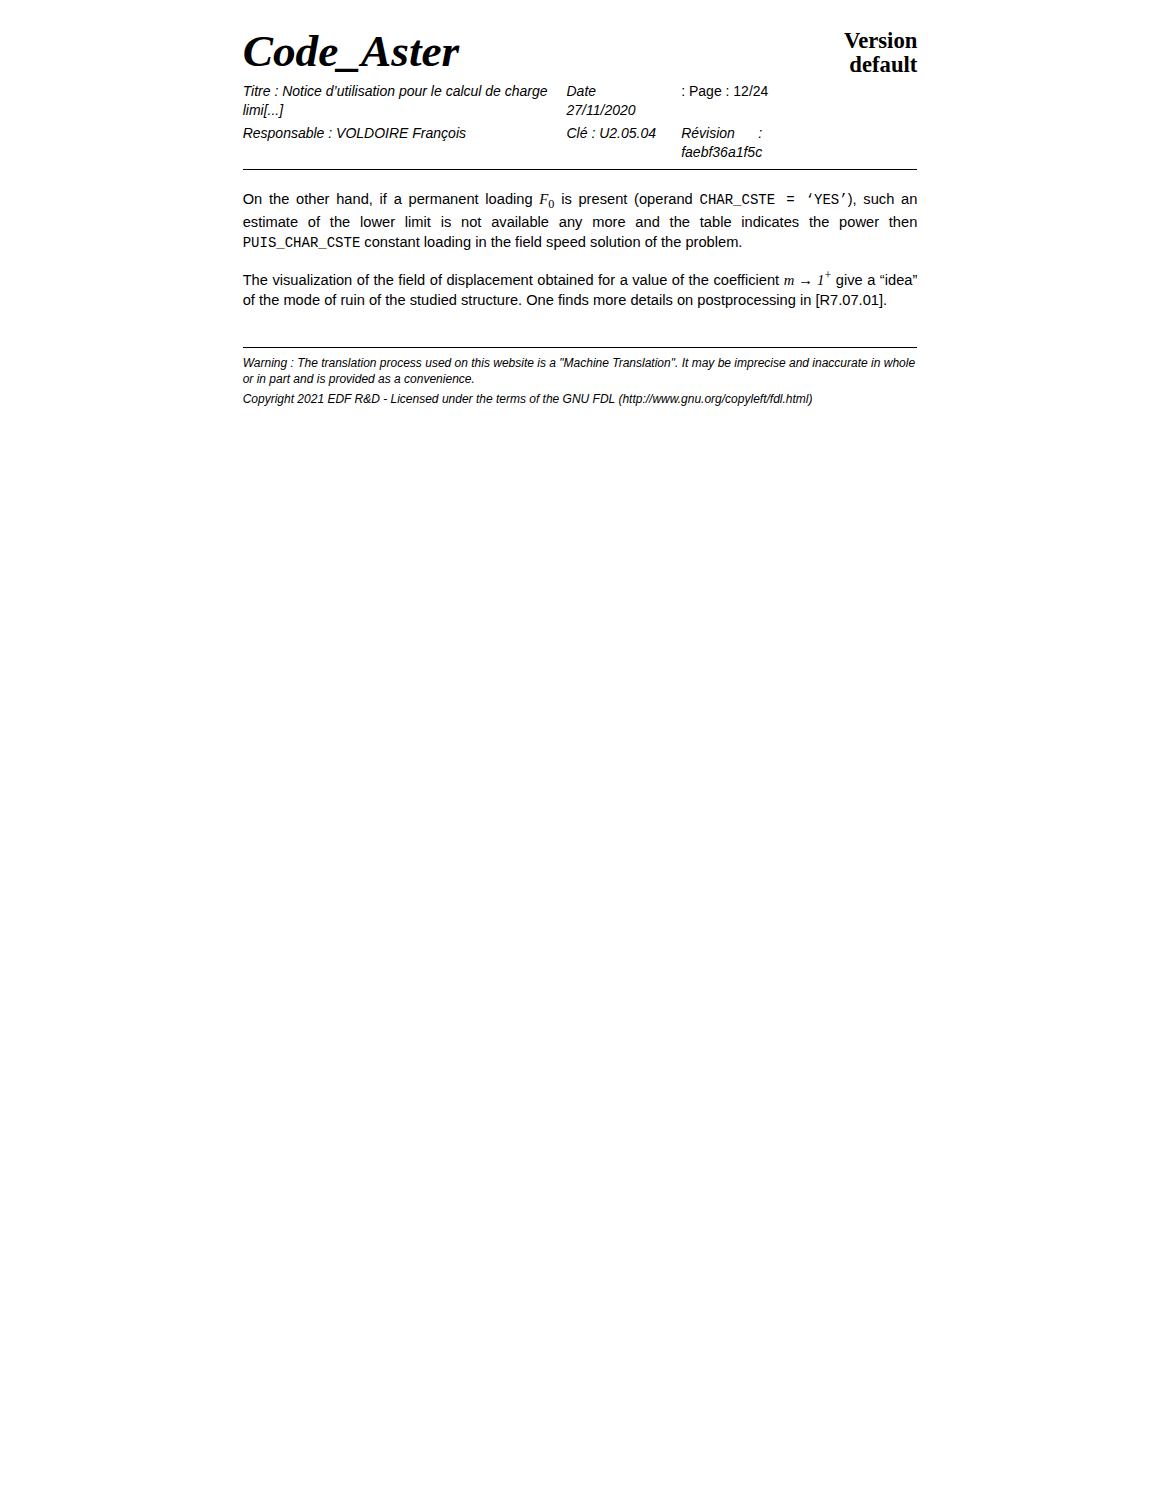Code_Aster
Version
default
| Titre : Notice d’utilisation pour le calcul de charge limi[...] | Date 27/11/2020 | : Page : 12/24 | |
| Responsable : VOLDOIRE François | Clé : U2.05.04 | Révision : faebf36a1f5c | |
On the other hand, if a permanent loading F0 is present (operand CHAR_CSTE = ‘YES’), such an estimate of the lower limit is not available any more and the table indicates the power then PUIS_CHAR_CSTE constant loading in the field speed solution of the problem.
The visualization of the field of displacement obtained for a value of the coefficient m → 1+ give a “idea” of the mode of ruin of the studied structure. One finds more details on postprocessing in [R7.07.01].
Warning : The translation process used on this website is a "Machine Translation". It may be imprecise and inaccurate in whole or in part and is provided as a convenience.
Copyright 2021 EDF R&D - Licensed under the terms of the GNU FDL (http://www.gnu.org/copyleft/fdl.html)